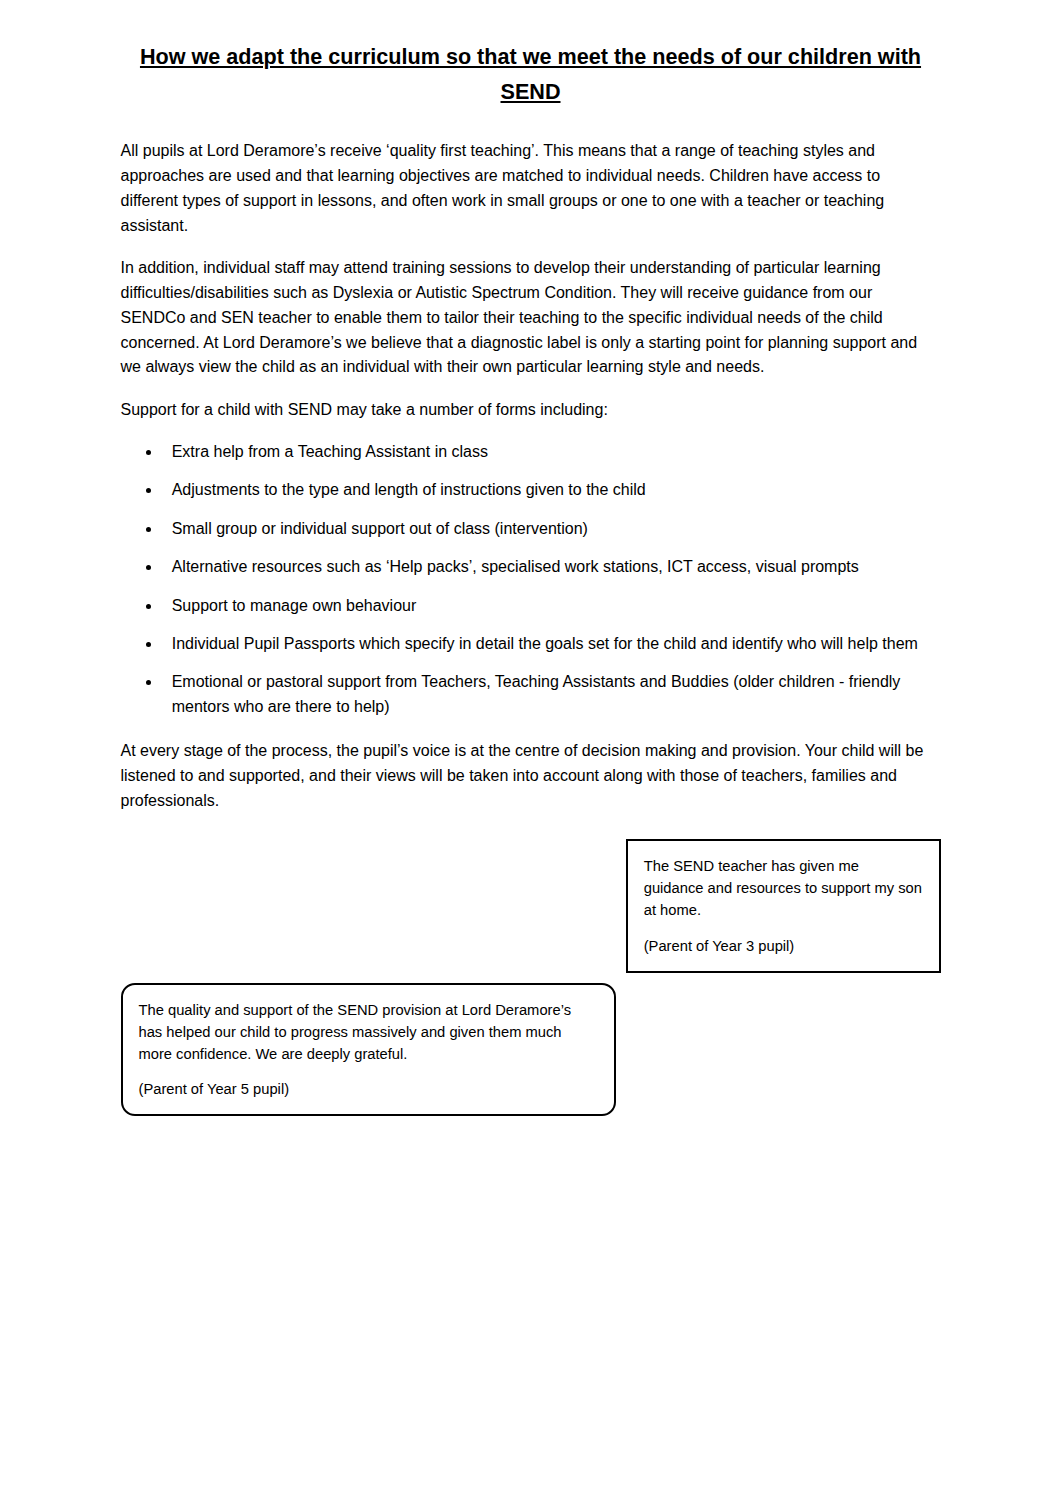How we adapt the curriculum so that we meet the needs of our children with SEND
All pupils at Lord Deramore’s receive ‘quality first teaching’. This means that a range of teaching styles and approaches are used and that learning objectives are matched to individual needs. Children have access to different types of support in lessons, and often work in small groups or one to one with a teacher or teaching assistant.
In addition, individual staff may attend training sessions to develop their understanding of particular learning difficulties/disabilities such as Dyslexia or Autistic Spectrum Condition. They will receive guidance from our SENDCo and SEN teacher to enable them to tailor their teaching to the specific individual needs of the child concerned. At Lord Deramore’s we believe that a diagnostic label is only a starting point for planning support and we always view the child as an individual with their own particular learning style and needs.
Support for a child with SEND may take a number of forms including:
Extra help from a Teaching Assistant in class
Adjustments to the type and length of instructions given to the child
Small group or individual support out of class (intervention)
Alternative resources such as ‘Help packs’, specialised work stations, ICT access, visual prompts
Support to manage own behaviour
Individual Pupil Passports which specify in detail the goals set for the child and identify who will help them
Emotional or pastoral support from Teachers, Teaching Assistants and Buddies (older children - friendly mentors who are there to help)
At every stage of the process, the pupil’s voice is at the centre of decision making and provision. Your child will be listened to and supported, and their views will be taken into account along with those of teachers, families and professionals.
The SEND teacher has given me guidance and resources to support my son at home.
(Parent of Year 3 pupil)
The quality and support of the SEND provision at Lord Deramore’s has helped our child to progress massively and given them much more confidence. We are deeply grateful.
(Parent of Year 5 pupil)